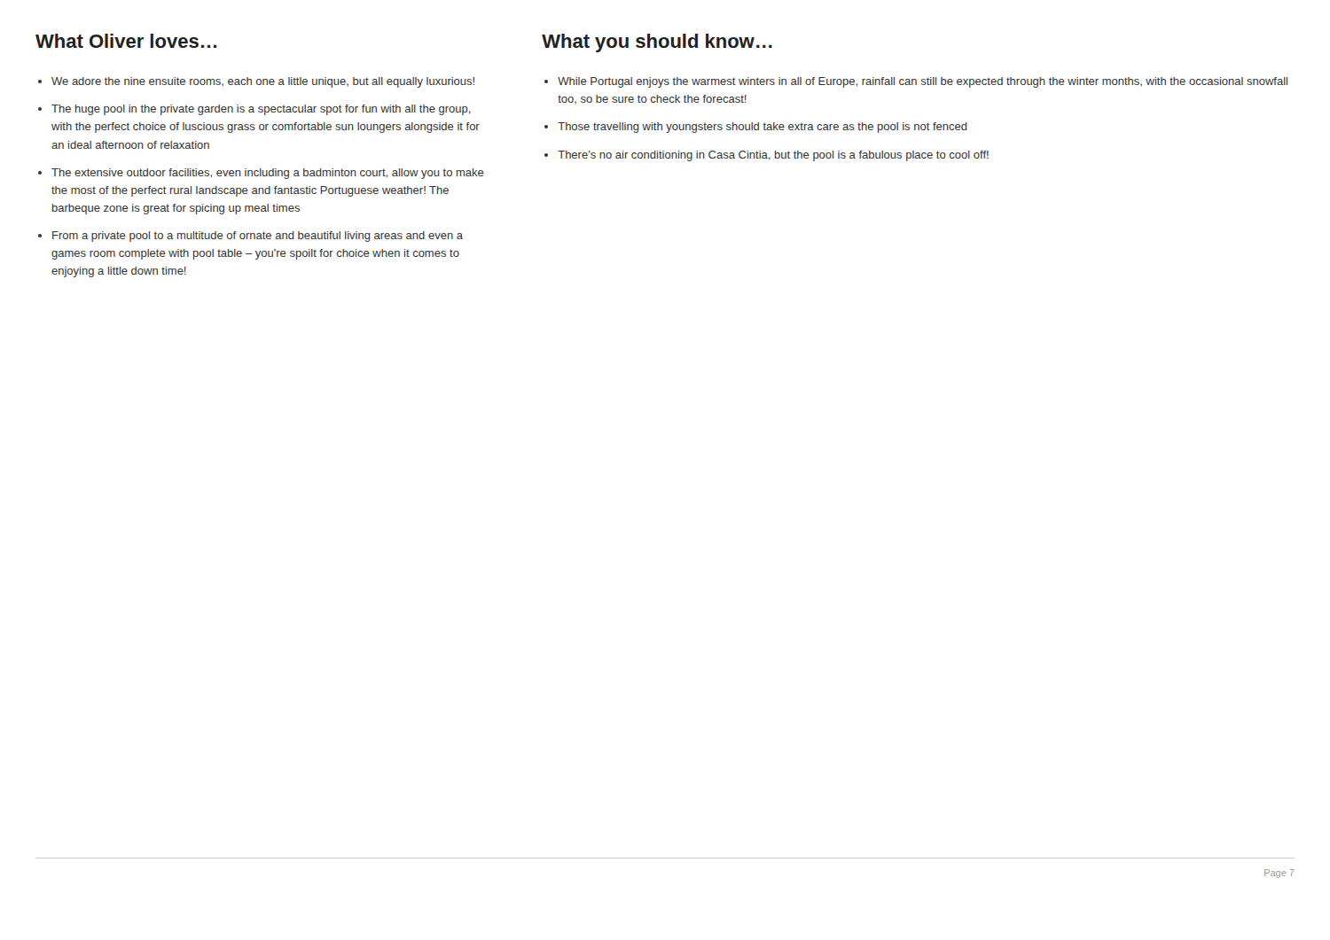What Oliver loves…
We adore the nine ensuite rooms, each one a little unique, but all equally luxurious!
The huge pool in the private garden is a spectacular spot for fun with all the group, with the perfect choice of luscious grass or comfortable sun loungers alongside it for an ideal afternoon of relaxation
The extensive outdoor facilities, even including a badminton court, allow you to make the most of the perfect rural landscape and fantastic Portuguese weather! The barbeque zone is great for spicing up meal times
From a private pool to a multitude of ornate and beautiful living areas and even a games room complete with pool table – you're spoilt for choice when it comes to enjoying a little down time!
What you should know…
While Portugal enjoys the warmest winters in all of Europe, rainfall can still be expected through the winter months, with the occasional snowfall too, so be sure to check the forecast!
Those travelling with youngsters should take extra care as the pool is not fenced
There's no air conditioning in Casa Cintia, but the pool is a fabulous place to cool off!
Page 7